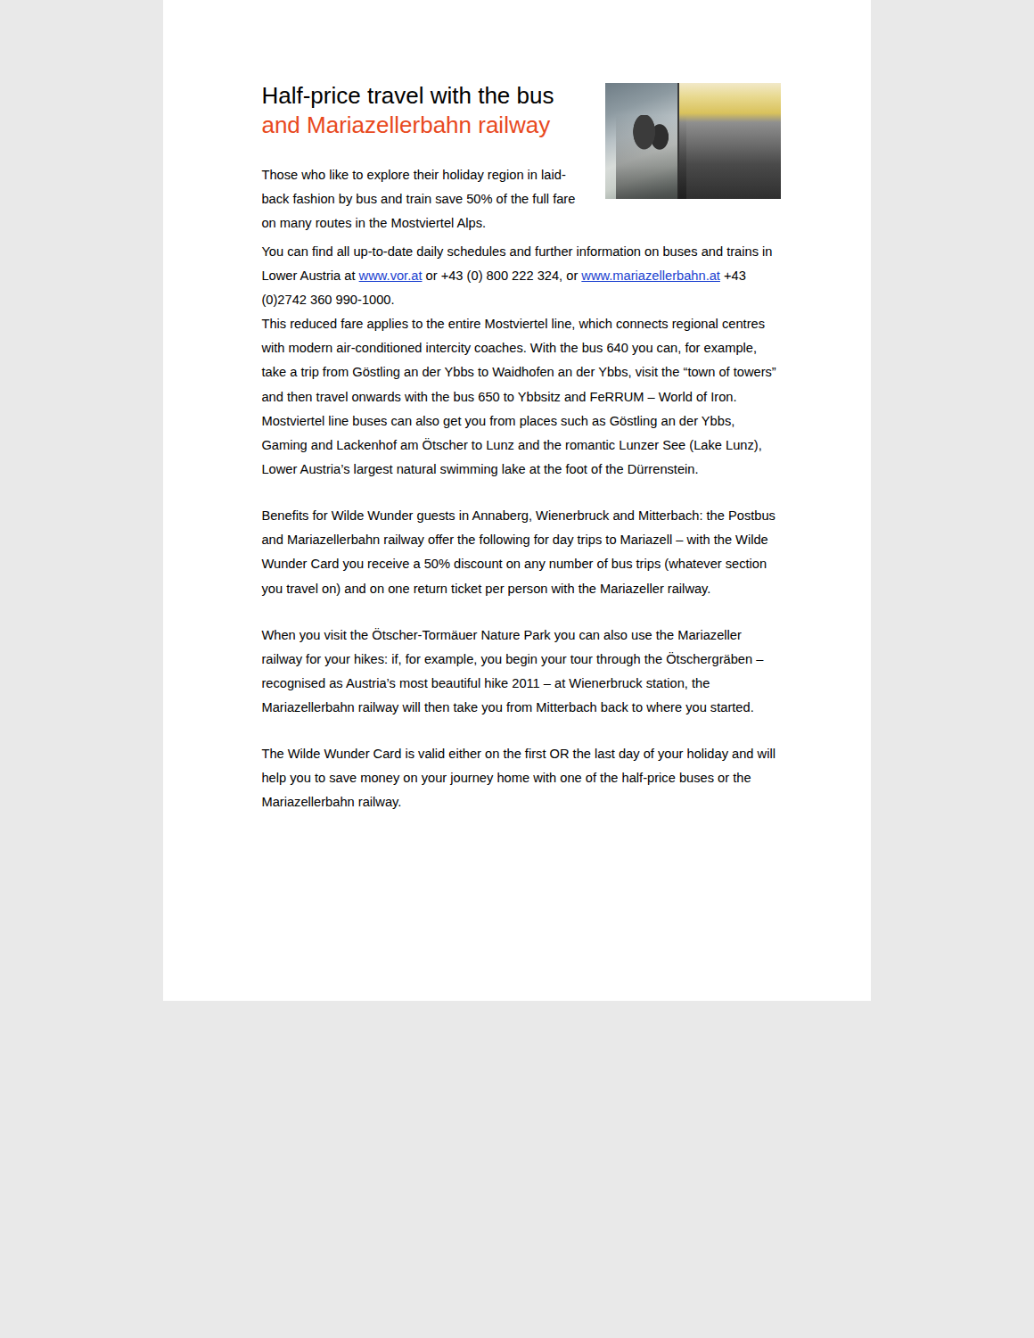Half-price travel with the bus and Mariazellerbahn railway
Those who like to explore their holiday region in laid-back fashion by bus and train save 50% of the full fare on many routes in the Mostviertel Alps.
You can find all up-to-date daily schedules and further information on buses and trains in Lower Austria at www.vor.at or +43 (0) 800 222 324, or www.mariazellerbahn.at +43 (0)2742 360 990-1000.
This reduced fare applies to the entire Mostviertel line, which connects regional centres with modern air-conditioned intercity coaches. With the bus 640 you can, for example, take a trip from Göstling an der Ybbs to Waidhofen an der Ybbs, visit the “town of towers” and then travel onwards with the bus 650 to Ybbsitz and FeRRUM – World of Iron. Mostviertel line buses can also get you from places such as Göstling an der Ybbs, Gaming and Lackenhof am Ötscher to Lunz and the romantic Lunzer See (Lake Lunz), Lower Austria’s largest natural swimming lake at the foot of the Dürrenstein.
Benefits for Wilde Wunder guests in Annaberg, Wienerbruck and Mitterbach: the Postbus and Mariazellerbahn railway offer the following for day trips to Mariazell – with the Wilde Wunder Card you receive a 50% discount on any number of bus trips (whatever section you travel on) and on one return ticket per person with the Mariazeller railway.
When you visit the Ötscher-Tormäuer Nature Park you can also use the Mariazeller railway for your hikes: if, for example, you begin your tour through the Ötschergräben – recognised as Austria’s most beautiful hike 2011 – at Wienerbruck station, the Mariazellerbahn railway will then take you from Mitterbach back to where you started.
The Wilde Wunder Card is valid either on the first OR the last day of your holiday and will help you to save money on your journey home with one of the half-price buses or the Mariazellerbahn railway.